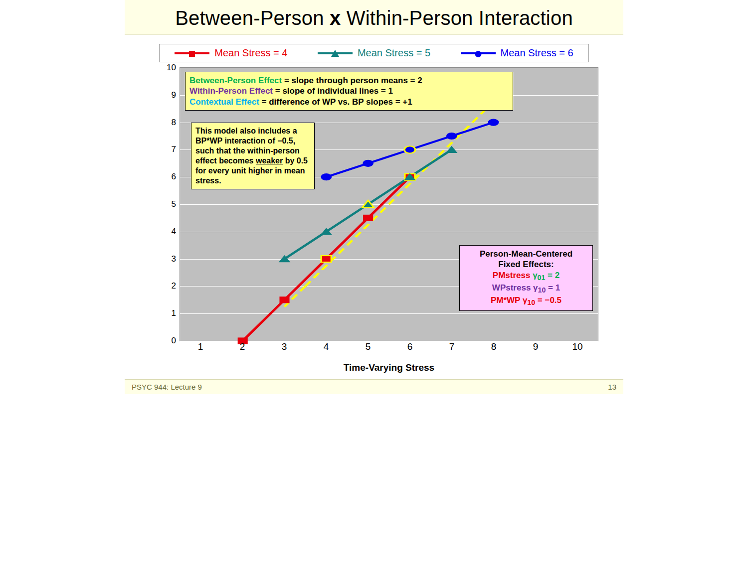Between-Person x Within-Person Interaction
Mean Stress = 4
Mean Stress = 5
Mean Stress = 6
Severity Outcome
10
9
8
7
6
5
4
3
2
1
0
Between-Person Effect = slope through person means = 2
Within-Person Effect = slope of individual lines = 1
Contextual Effect = difference of WP vs. BP slopes = +1
This model also includes a BP*WP interaction of −0.5, such that the within-person effect becomes weaker by 0.5 for every unit higher in mean stress.
Person-Mean-Centered
Fixed Effects:
PMstress γ01 = 2
WPstress γ10 = 1
PM*WP γ10 = −0.5
1
2
3
4
5
6
7
8
9
10
Time-Varying Stress
PSYC 944: Lecture 9 13